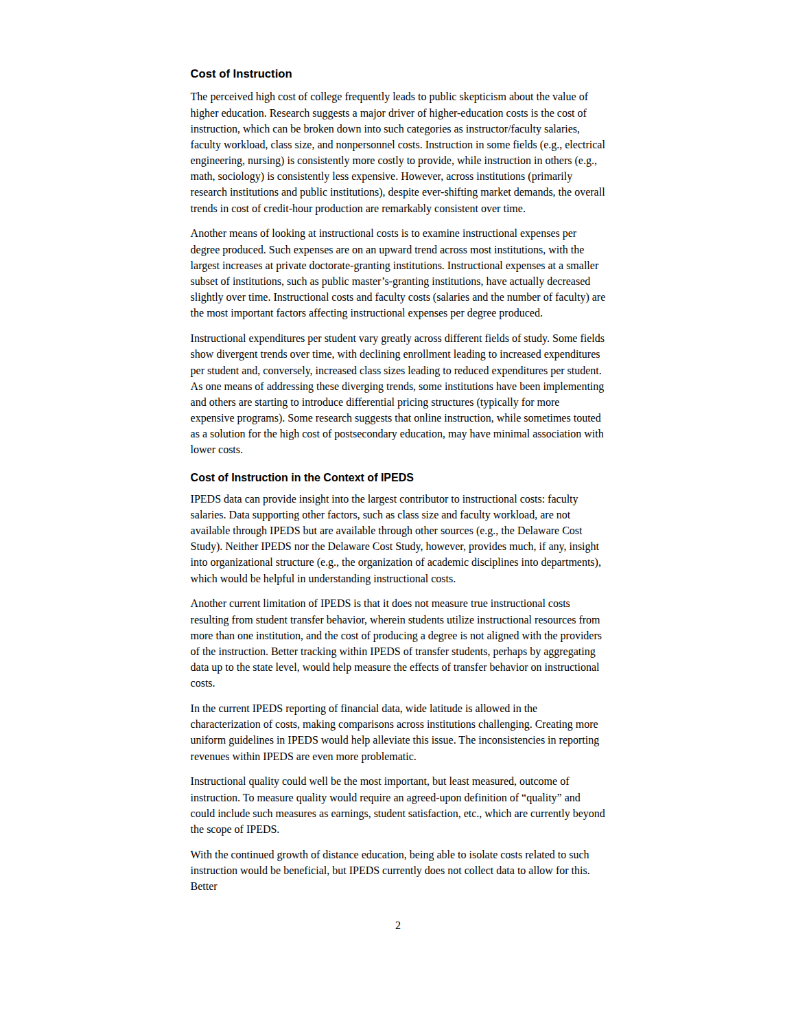Cost of Instruction
The perceived high cost of college frequently leads to public skepticism about the value of higher education. Research suggests a major driver of higher-education costs is the cost of instruction, which can be broken down into such categories as instructor/faculty salaries, faculty workload, class size, and nonpersonnel costs. Instruction in some fields (e.g., electrical engineering, nursing) is consistently more costly to provide, while instruction in others (e.g., math, sociology) is consistently less expensive. However, across institutions (primarily research institutions and public institutions), despite ever-shifting market demands, the overall trends in cost of credit-hour production are remarkably consistent over time.
Another means of looking at instructional costs is to examine instructional expenses per degree produced. Such expenses are on an upward trend across most institutions, with the largest increases at private doctorate-granting institutions. Instructional expenses at a smaller subset of institutions, such as public master’s-granting institutions, have actually decreased slightly over time. Instructional costs and faculty costs (salaries and the number of faculty) are the most important factors affecting instructional expenses per degree produced.
Instructional expenditures per student vary greatly across different fields of study. Some fields show divergent trends over time, with declining enrollment leading to increased expenditures per student and, conversely, increased class sizes leading to reduced expenditures per student. As one means of addressing these diverging trends, some institutions have been implementing and others are starting to introduce differential pricing structures (typically for more expensive programs). Some research suggests that online instruction, while sometimes touted as a solution for the high cost of postsecondary education, may have minimal association with lower costs.
Cost of Instruction in the Context of IPEDS
IPEDS data can provide insight into the largest contributor to instructional costs: faculty salaries. Data supporting other factors, such as class size and faculty workload, are not available through IPEDS but are available through other sources (e.g., the Delaware Cost Study). Neither IPEDS nor the Delaware Cost Study, however, provides much, if any, insight into organizational structure (e.g., the organization of academic disciplines into departments), which would be helpful in understanding instructional costs.
Another current limitation of IPEDS is that it does not measure true instructional costs resulting from student transfer behavior, wherein students utilize instructional resources from more than one institution, and the cost of producing a degree is not aligned with the providers of the instruction. Better tracking within IPEDS of transfer students, perhaps by aggregating data up to the state level, would help measure the effects of transfer behavior on instructional costs.
In the current IPEDS reporting of financial data, wide latitude is allowed in the characterization of costs, making comparisons across institutions challenging. Creating more uniform guidelines in IPEDS would help alleviate this issue. The inconsistencies in reporting revenues within IPEDS are even more problematic.
Instructional quality could well be the most important, but least measured, outcome of instruction. To measure quality would require an agreed-upon definition of “quality” and could include such measures as earnings, student satisfaction, etc., which are currently beyond the scope of IPEDS.
With the continued growth of distance education, being able to isolate costs related to such instruction would be beneficial, but IPEDS currently does not collect data to allow for this. Better
2